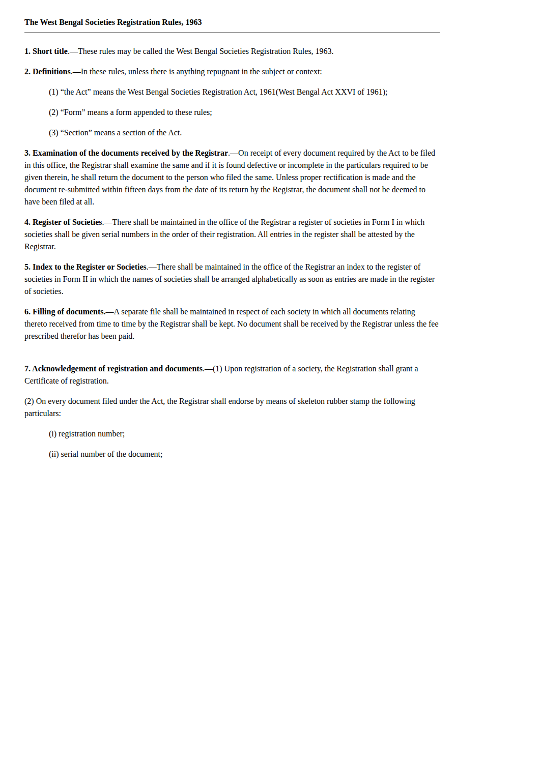The West Bengal Societies Registration Rules, 1963
1. Short title.—These rules may be called the West Bengal Societies Registration Rules, 1963.
2. Definitions.—In these rules, unless there is anything repugnant in the subject or context:
(1) “the Act” means the West Bengal Societies Registration Act, 1961(West Bengal Act XXVI of 1961);
(2) “Form” means a form appended to these rules;
(3) “Section” means a section of the Act.
3. Examination of the documents received by the Registrar.—On receipt of every document required by the Act to be filed in this office, the Registrar shall examine the same and if it is found defective or incomplete in the particulars required to be given therein, he shall return the document to the person who filed the same. Unless proper rectification is made and the document re-submitted within fifteen days from the date of its return by the Registrar, the document shall not be deemed to have been filed at all.
4. Register of Societies.—There shall be maintained in the office of the Registrar a register of societies in Form I in which societies shall be given serial numbers in the order of their registration. All entries in the register shall be attested by the Registrar.
5. Index to the Register or Societies.—There shall be maintained in the office of the Registrar an index to the register of societies in Form II in which the names of societies shall be arranged alphabetically as soon as entries are made in the register of societies.
6. Filling of documents.—A separate file shall be maintained in respect of each society in which all documents relating thereto received from time to time by the Registrar shall be kept. No document shall be received by the Registrar unless the fee prescribed therefor has been paid.
7. Acknowledgement of registration and documents.—(1) Upon registration of a society, the Registration shall grant a Certificate of registration.
(2) On every document filed under the Act, the Registrar shall endorse by means of skeleton rubber stamp the following particulars:
(i) registration number;
(ii) serial number of the document;